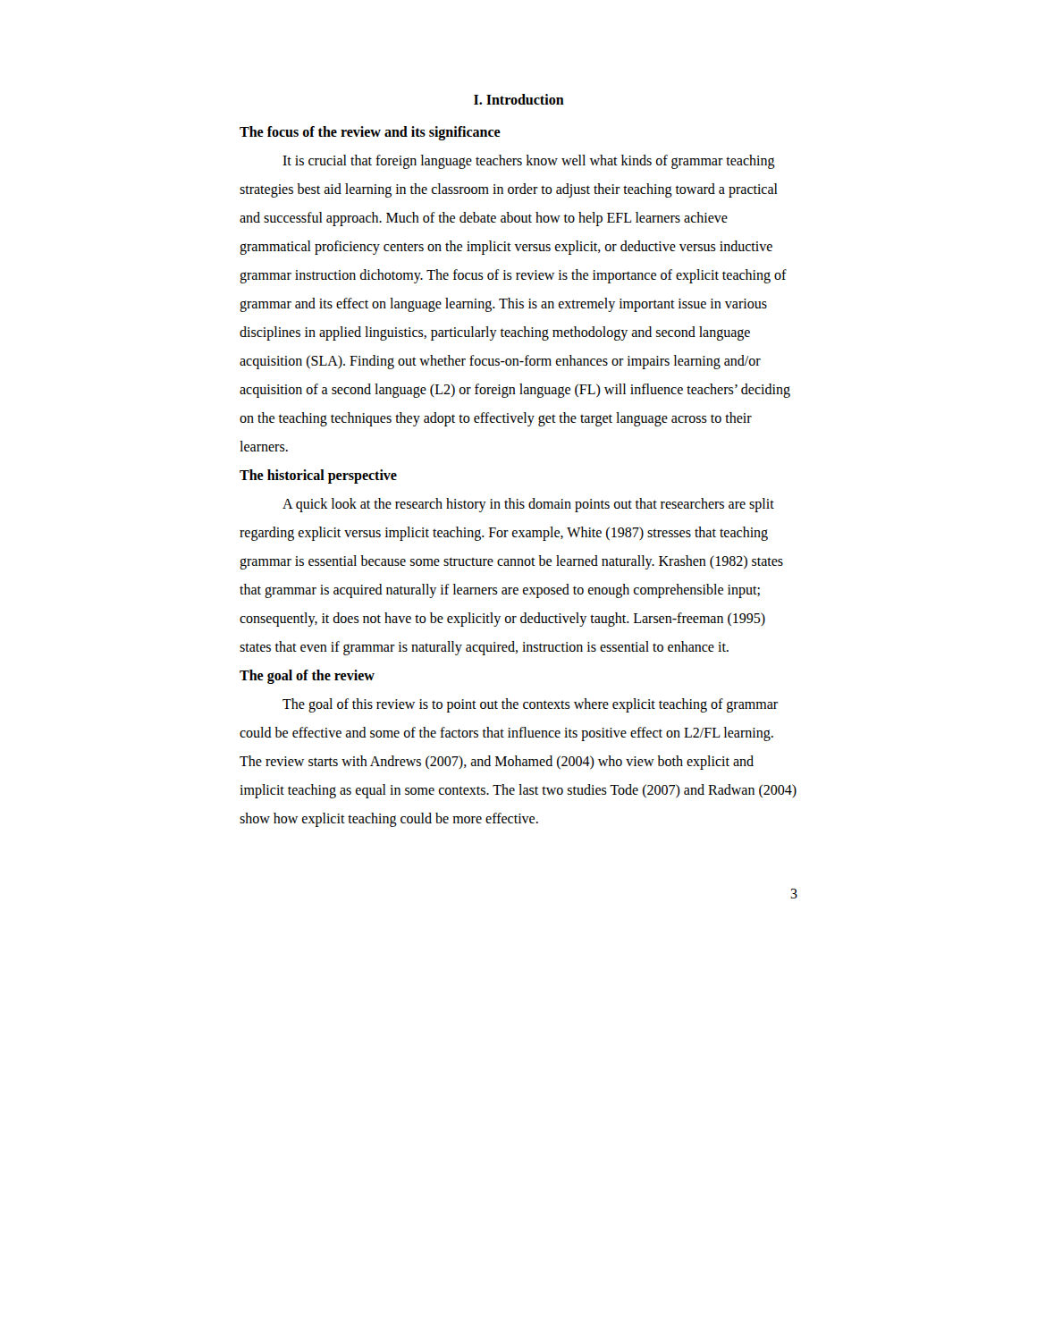I. Introduction
The focus of the review and its significance
It is crucial that foreign language teachers know well what kinds of grammar teaching strategies best aid learning in the classroom in order to adjust their teaching toward a practical and successful approach. Much of the debate about how to help EFL learners achieve grammatical proficiency centers on the implicit versus explicit, or deductive versus inductive grammar instruction dichotomy. The focus of is review is the importance of explicit teaching of grammar and its effect on language learning. This is an extremely important issue in various disciplines in applied linguistics, particularly teaching methodology and second language acquisition (SLA). Finding out whether focus-on-form enhances or impairs learning and/or acquisition of a second language (L2) or foreign language (FL) will influence teachers’ deciding on the teaching techniques they adopt to effectively get the target language across to their learners.
The historical perspective
A quick look at the research history in this domain points out that researchers are split regarding explicit versus implicit teaching. For example, White (1987) stresses that teaching grammar is essential because some structure cannot be learned naturally. Krashen (1982) states that grammar is acquired naturally if learners are exposed to enough comprehensible input; consequently, it does not have to be explicitly or deductively taught. Larsen-freeman (1995) states that even if grammar is naturally acquired, instruction is essential to enhance it.
The goal of the review
The goal of this review is to point out the contexts where explicit teaching of grammar could be effective and some of the factors that influence its positive effect on L2/FL learning. The review starts with Andrews (2007), and Mohamed (2004) who view both explicit and implicit teaching as equal in some contexts. The last two studies Tode (2007) and Radwan (2004) show how explicit teaching could be more effective.
3